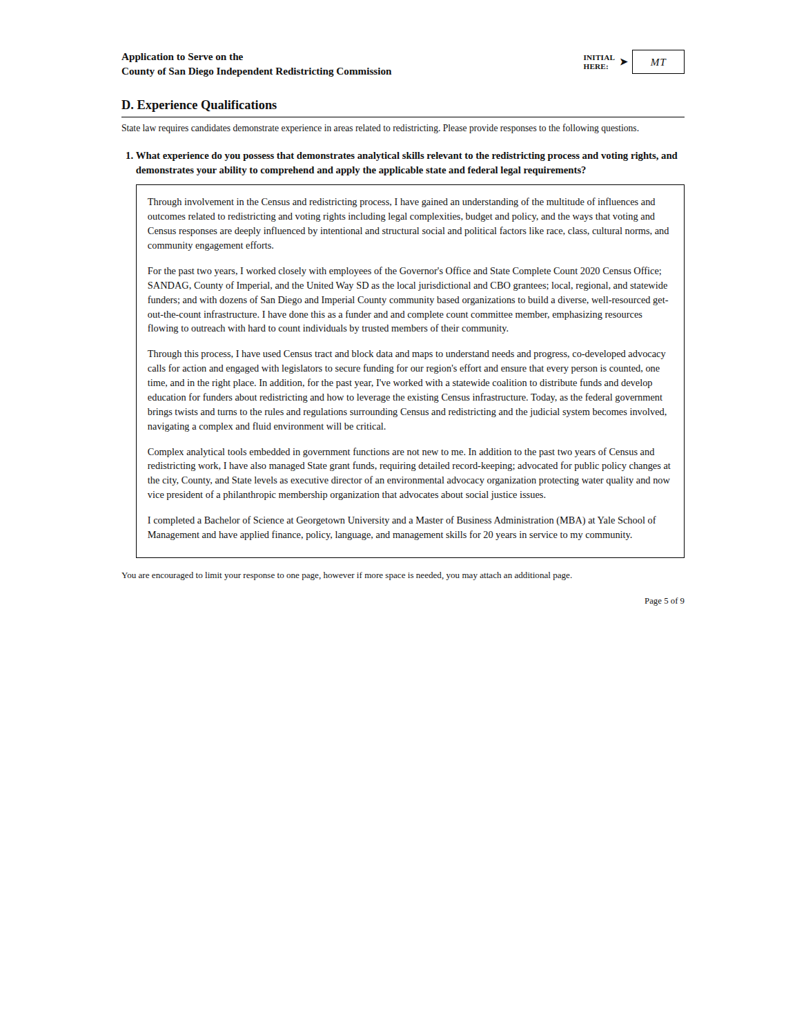Application to Serve on the
County of San Diego Independent Redistricting Commission
INITIAL
HERE: ➤ MT
D. Experience Qualifications
State law requires candidates demonstrate experience in areas related to redistricting. Please provide responses to the following questions.
What experience do you possess that demonstrates analytical skills relevant to the redistricting process and voting rights, and demonstrates your ability to comprehend and apply the applicable state and federal legal requirements?
Through involvement in the Census and redistricting process, I have gained an understanding of the multitude of influences and outcomes related to redistricting and voting rights including legal complexities, budget and policy, and the ways that voting and Census responses are deeply influenced by intentional and structural social and political factors like race, class, cultural norms, and community engagement efforts.
For the past two years, I worked closely with employees of the Governor's Office and State Complete Count 2020 Census Office; SANDAG, County of Imperial, and the United Way SD as the local jurisdictional and CBO grantees; local, regional, and statewide funders; and with dozens of San Diego and Imperial County community based organizations to build a diverse, well-resourced get-out-the-count infrastructure. I have done this as a funder and and complete count committee member, emphasizing resources flowing to outreach with hard to count individuals by trusted members of their community.
Through this process, I have used Census tract and block data and maps to understand needs and progress, co-developed advocacy calls for action and engaged with legislators to secure funding for our region's effort and ensure that every person is counted, one time, and in the right place. In addition, for the past year, I've worked with a statewide coalition to distribute funds and develop education for funders about redistricting and how to leverage the existing Census infrastructure. Today, as the federal government brings twists and turns to the rules and regulations surrounding Census and redistricting and the judicial system becomes involved, navigating a complex and fluid environment will be critical.
Complex analytical tools embedded in government functions are not new to me. In addition to the past two years of Census and redistricting work, I have also managed State grant funds, requiring detailed record-keeping; advocated for public policy changes at the city, County, and State levels as executive director of an environmental advocacy organization protecting water quality and now vice president of a philanthropic membership organization that advocates about social justice issues.
I completed a Bachelor of Science at Georgetown University and a Master of Business Administration (MBA) at Yale School of Management and have applied finance, policy, language, and management skills for 20 years in service to my community.
You are encouraged to limit your response to one page, however if more space is needed, you may attach an additional page.
Page 5 of 9